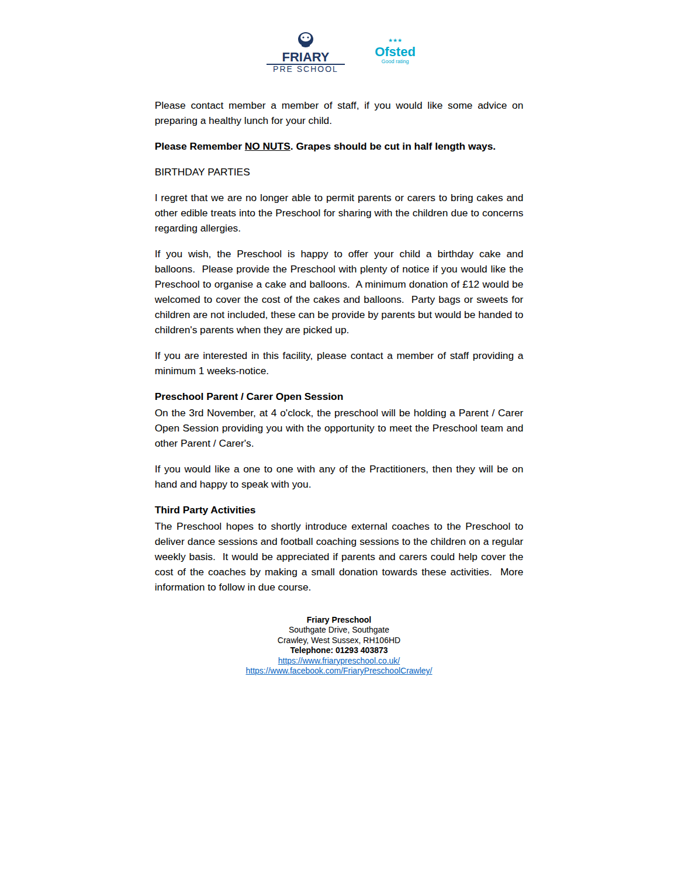FRIARY PRE SCHOOL ★★★ Ofsted Good rating
Please contact member a member of staff, if you would like some advice on preparing a healthy lunch for your child.
Please Remember NO NUTS. Grapes should be cut in half length ways.
BIRTHDAY PARTIES
I regret that we are no longer able to permit parents or carers to bring cakes and other edible treats into the Preschool for sharing with the children due to concerns regarding allergies.
If you wish, the Preschool is happy to offer your child a birthday cake and balloons. Please provide the Preschool with plenty of notice if you would like the Preschool to organise a cake and balloons. A minimum donation of £12 would be welcomed to cover the cost of the cakes and balloons. Party bags or sweets for children are not included, these can be provide by parents but would be handed to children's parents when they are picked up.
If you are interested in this facility, please contact a member of staff providing a minimum 1 weeks-notice.
Preschool Parent / Carer Open Session
On the 3rd November, at 4 o'clock, the preschool will be holding a Parent / Carer Open Session providing you with the opportunity to meet the Preschool team and other Parent / Carer's.
If you would like a one to one with any of the Practitioners, then they will be on hand and happy to speak with you.
Third Party Activities
The Preschool hopes to shortly introduce external coaches to the Preschool to deliver dance sessions and football coaching sessions to the children on a regular weekly basis. It would be appreciated if parents and carers could help cover the cost of the coaches by making a small donation towards these activities. More information to follow in due course.
Friary Preschool
Southgate Drive, Southgate
Crawley, West Sussex, RH106HD
Telephone: 01293 403873
https://www.friarypreschool.co.uk/
https://www.facebook.com/FriaryPreschoolCrawley/